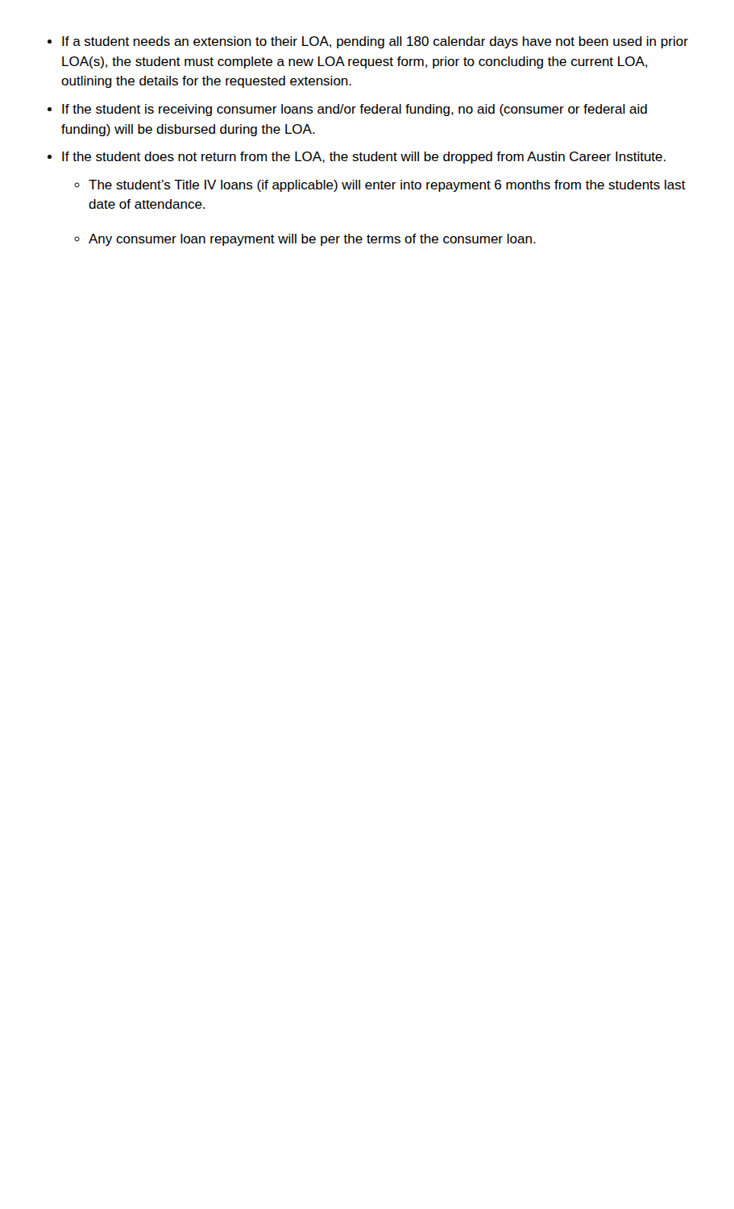If a student needs an extension to their LOA, pending all 180 calendar days have not been used in prior LOA(s), the student must complete a new LOA request form, prior to concluding the current LOA, outlining the details for the requested extension.
If the student is receiving consumer loans and/or federal funding, no aid (consumer or federal aid funding) will be disbursed during the LOA.
If the student does not return from the LOA, the student will be dropped from Austin Career Institute.
The student’s Title IV loans (if applicable) will enter into repayment 6 months from the students last date of attendance.
Any consumer loan repayment will be per the terms of the consumer loan.